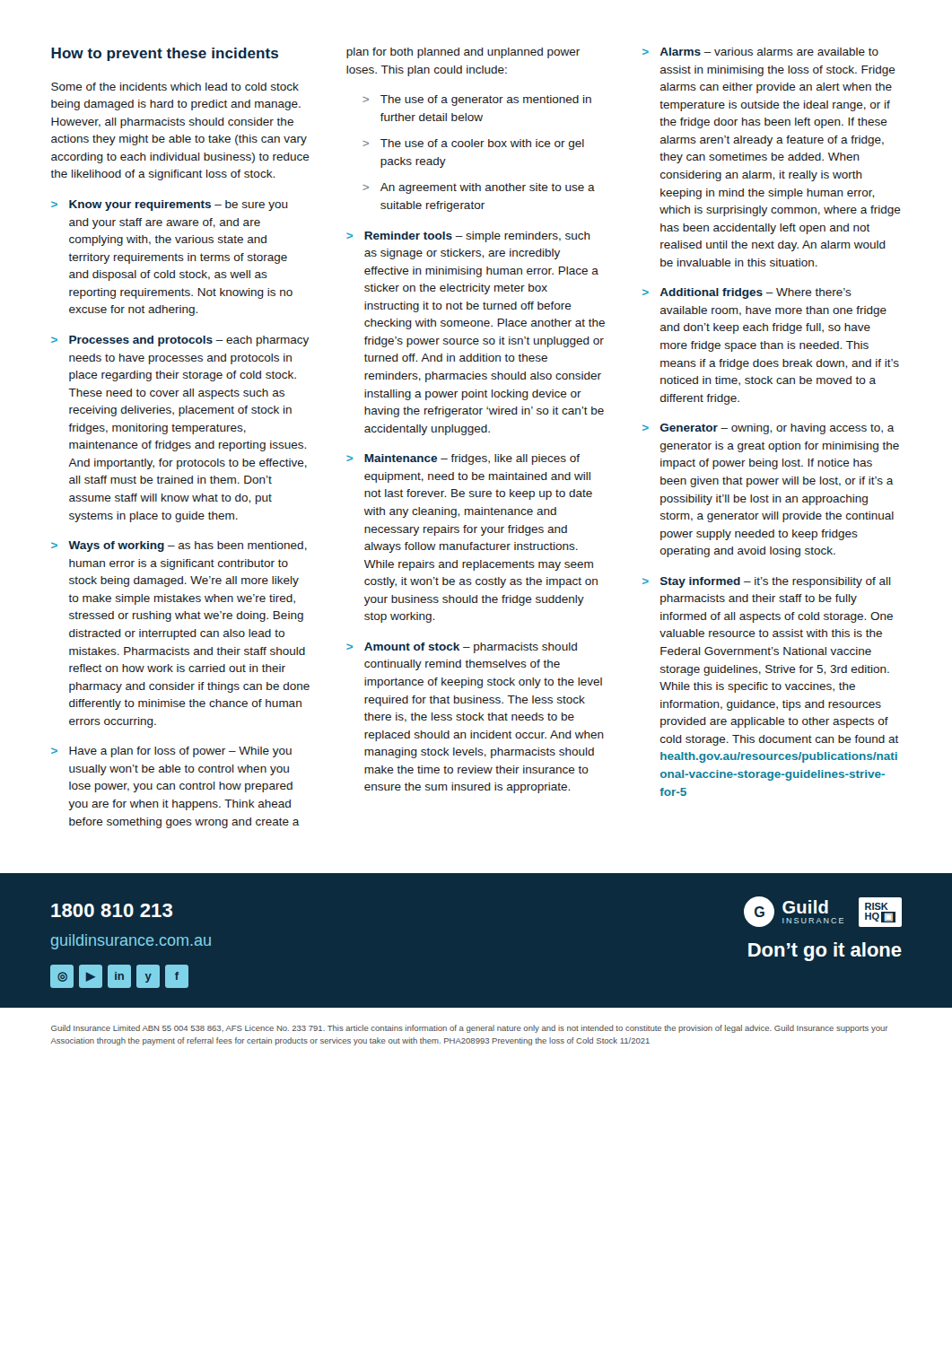How to prevent these incidents
Some of the incidents which lead to cold stock being damaged is hard to predict and manage. However, all pharmacists should consider the actions they might be able to take (this can vary according to each individual business) to reduce the likelihood of a significant loss of stock.
Know your requirements – be sure you and your staff are aware of, and are complying with, the various state and territory requirements in terms of storage and disposal of cold stock, as well as reporting requirements. Not knowing is no excuse for not adhering.
Processes and protocols – each pharmacy needs to have processes and protocols in place regarding their storage of cold stock. These need to cover all aspects such as receiving deliveries, placement of stock in fridges, monitoring temperatures, maintenance of fridges and reporting issues. And importantly, for protocols to be effective, all staff must be trained in them. Don’t assume staff will know what to do, put systems in place to guide them.
Ways of working – as has been mentioned, human error is a significant contributor to stock being damaged. We’re all more likely to make simple mistakes when we’re tired, stressed or rushing what we’re doing. Being distracted or interrupted can also lead to mistakes. Pharmacists and their staff should reflect on how work is carried out in their pharmacy and consider if things can be done differently to minimise the chance of human errors occurring.
Have a plan for loss of power – While you usually won’t be able to control when you lose power, you can control how prepared you are for when it happens. Think ahead before something goes wrong and create a
plan for both planned and unplanned power loses. This plan could include:
The use of a generator as mentioned in further detail below
The use of a cooler box with ice or gel packs ready
An agreement with another site to use a suitable refrigerator
Reminder tools – simple reminders, such as signage or stickers, are incredibly effective in minimising human error. Place a sticker on the electricity meter box instructing it to not be turned off before checking with someone. Place another at the fridge’s power source so it isn’t unplugged or turned off. And in addition to these reminders, pharmacies should also consider installing a power point locking device or having the refrigerator ‘wired in’ so it can’t be accidentally unplugged.
Maintenance – fridges, like all pieces of equipment, need to be maintained and will not last forever. Be sure to keep up to date with any cleaning, maintenance and necessary repairs for your fridges and always follow manufacturer instructions. While repairs and replacements may seem costly, it won’t be as costly as the impact on your business should the fridge suddenly stop working.
Amount of stock – pharmacists should continually remind themselves of the importance of keeping stock only to the level required for that business. The less stock there is, the less stock that needs to be replaced should an incident occur. And when managing stock levels, pharmacists should make the time to review their insurance to ensure the sum insured is appropriate.
Alarms – various alarms are available to assist in minimising the loss of stock. Fridge alarms can either provide an alert when the temperature is outside the ideal range, or if the fridge door has been left open. If these alarms aren’t already a feature of a fridge, they can sometimes be added. When considering an alarm, it really is worth keeping in mind the simple human error, which is surprisingly common, where a fridge has been accidentally left open and not realised until the next day. An alarm would be invaluable in this situation.
Additional fridges – Where there’s available room, have more than one fridge and don’t keep each fridge full, so have more fridge space than is needed. This means if a fridge does break down, and if it’s noticed in time, stock can be moved to a different fridge.
Generator – owning, or having access to, a generator is a great option for minimising the impact of power being lost. If notice has been given that power will be lost, or if it’s a possibility it’ll be lost in an approaching storm, a generator will provide the continual power supply needed to keep fridges operating and avoid losing stock.
Stay informed – it’s the responsibility of all pharmacists and their staff to be fully informed of all aspects of cold storage. One valuable resource to assist with this is the Federal Government’s National vaccine storage guidelines, Strive for 5, 3rd edition. While this is specific to vaccines, the information, guidance, tips and resources provided are applicable to other aspects of cold storage. This document can be found at health.gov.au/resources/publications/national-vaccine-storage-guidelines-strive-for-5
1800 810 213
guildinsurance.com.au
◎ ▶ in y f
G
Guild
INSURANCE
RISK
HQ▣
Don’t go it alone
Guild Insurance Limited ABN 55 004 538 863, AFS Licence No. 233 791. This article contains information of a general nature only and is not intended to constitute the provision of legal advice. Guild Insurance supports your Association through the payment of referral fees for certain products or services you take out with them. PHA208993 Preventing the loss of Cold Stock 11/2021